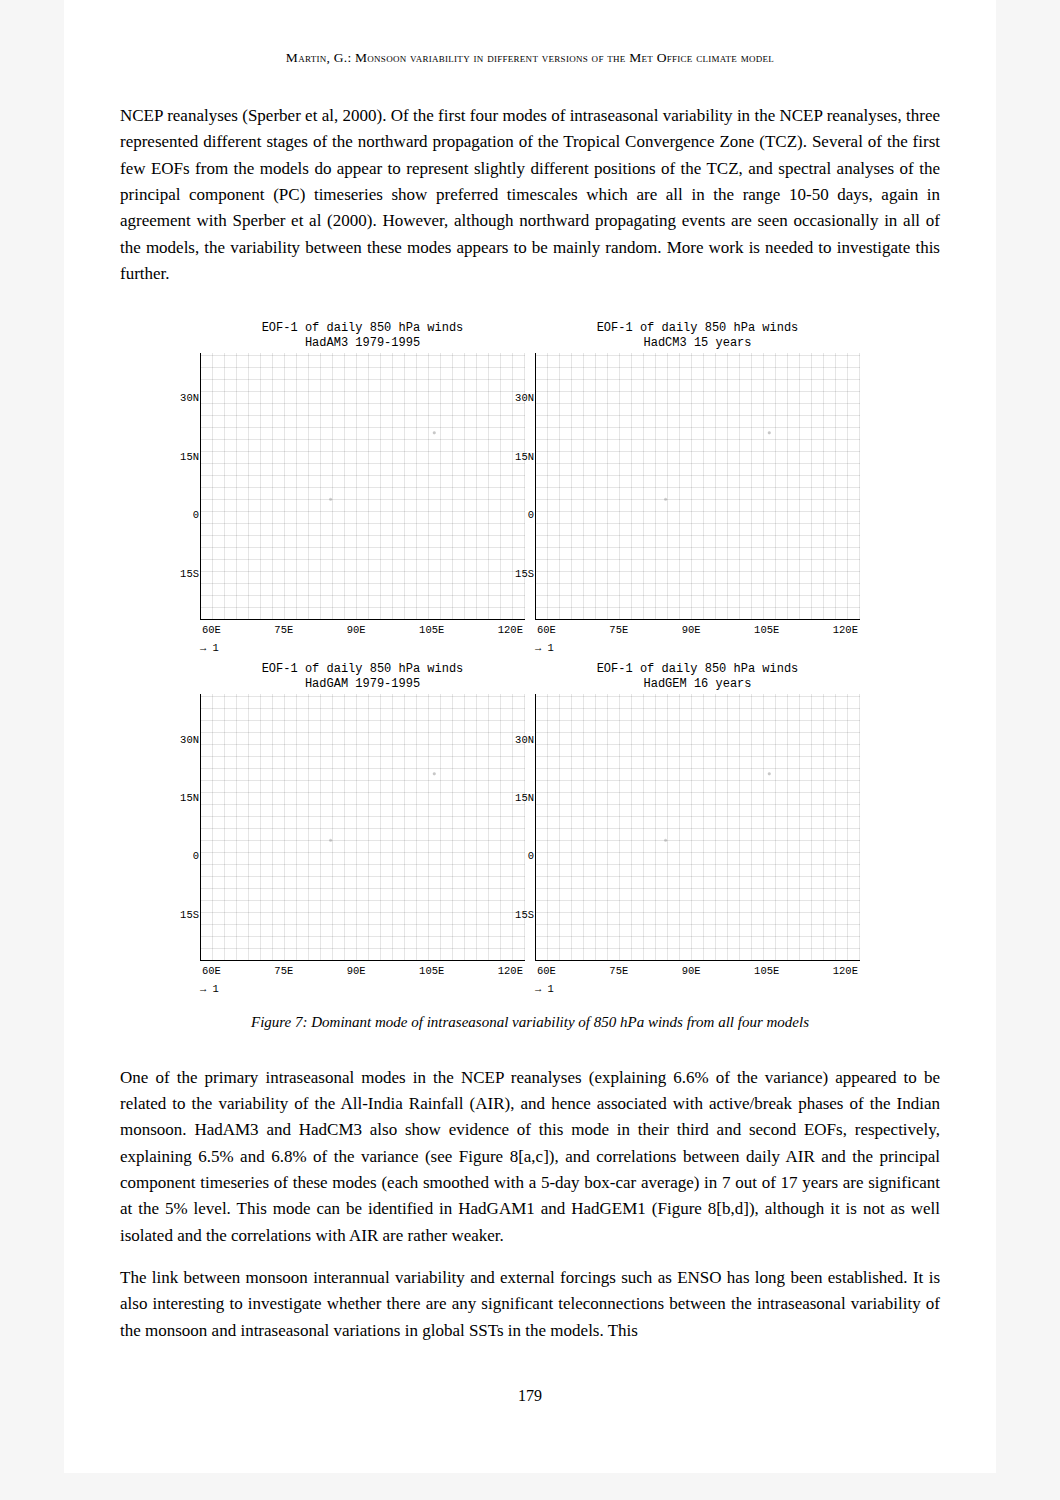Martin, G.: Monsoon variability in different versions of the Met Office climate model
NCEP reanalyses (Sperber et al, 2000). Of the first four modes of intraseasonal variability in the NCEP reanalyses, three represented different stages of the northward propagation of the Tropical Convergence Zone (TCZ). Several of the first few EOFs from the models do appear to represent slightly different positions of the TCZ, and spectral analyses of the principal component (PC) timeseries show preferred timescales which are all in the range 10-50 days, again in agreement with Sperber et al (2000). However, although northward propagating events are seen occasionally in all of the models, the variability between these modes appears to be mainly random. More work is needed to investigate this further.
EOF-1 of daily 850 hPa winds HadAM3 1979-1995
30N 15N 0 15S
60E 75E 90E 105E 120E
→ 1
EOF-1 of daily 850 hPa winds HadCM3 15 years
30N 15N 0 15S
60E 75E 90E 105E 120E
→ 1
EOF-1 of daily 850 hPa winds HadGAM 1979-1995
30N 15N 0 15S
60E 75E 90E 105E 120E
→ 1
EOF-1 of daily 850 hPa winds HadGEM 16 years
30N 15N 0 15S
60E 75E 90E 105E 120E
→ 1
Figure 7: Dominant mode of intraseasonal variability of 850 hPa winds from all four models
One of the primary intraseasonal modes in the NCEP reanalyses (explaining 6.6% of the variance) appeared to be related to the variability of the All-India Rainfall (AIR), and hence associated with active/break phases of the Indian monsoon. HadAM3 and HadCM3 also show evidence of this mode in their third and second EOFs, respectively, explaining 6.5% and 6.8% of the variance (see Figure 8[a,c]), and correlations between daily AIR and the principal component timeseries of these modes (each smoothed with a 5-day box-car average) in 7 out of 17 years are significant at the 5% level. This mode can be identified in HadGAM1 and HadGEM1 (Figure 8[b,d]), although it is not as well isolated and the correlations with AIR are rather weaker.
The link between monsoon interannual variability and external forcings such as ENSO has long been established. It is also interesting to investigate whether there are any significant teleconnections between the intraseasonal variability of the monsoon and intraseasonal variations in global SSTs in the models. This
179